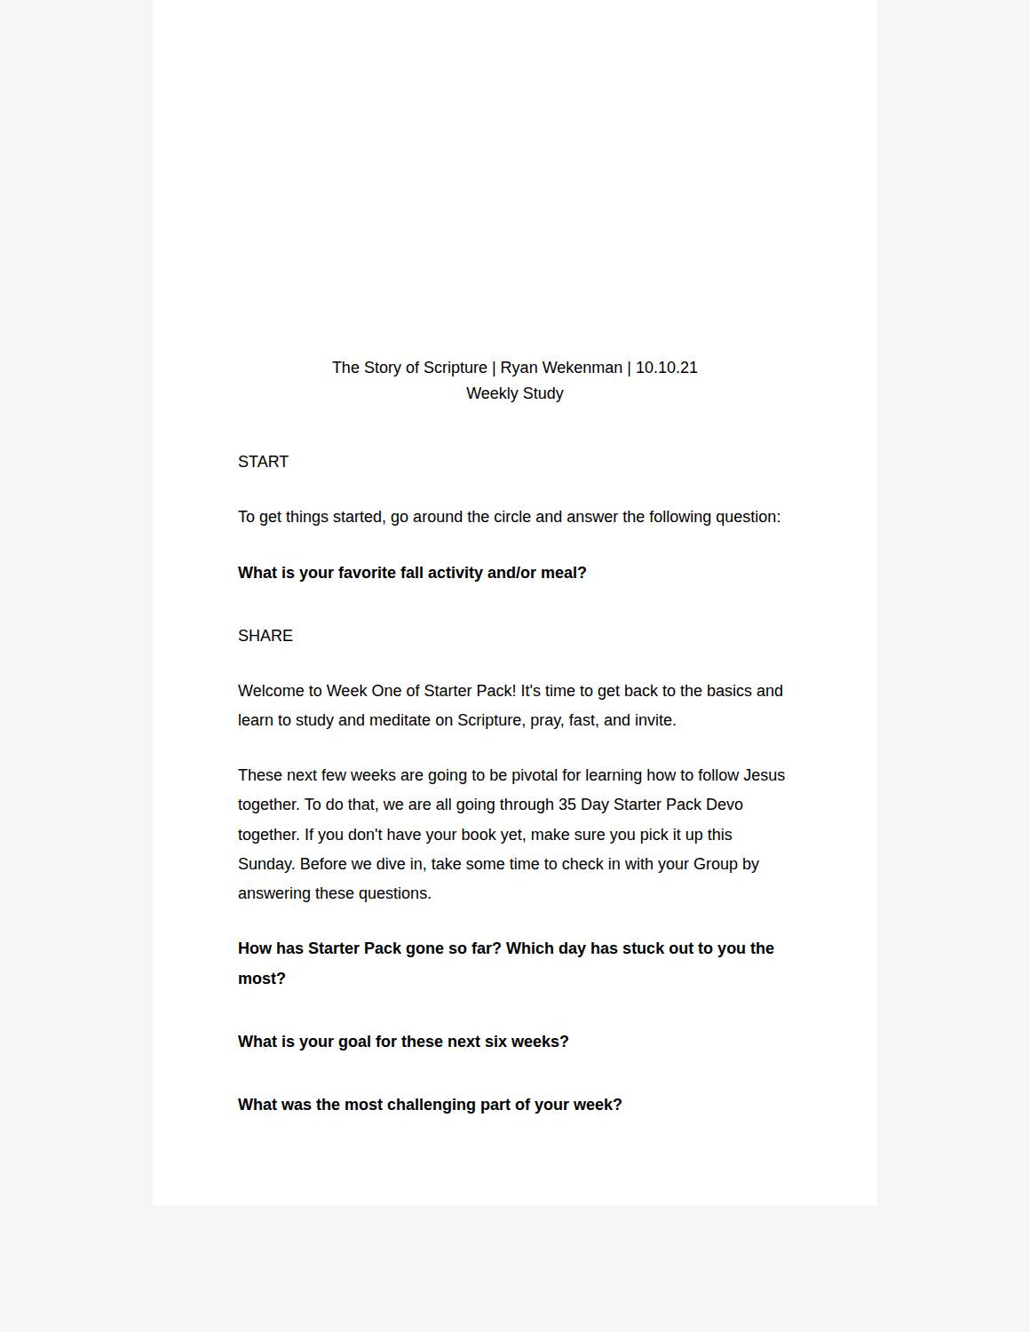The Story of Scripture | Ryan Wekenman | 10.10.21
Weekly Study
START
To get things started, go around the circle and answer the following question:
What is your favorite fall activity and/or meal?
SHARE
Welcome to Week One of Starter Pack! It's time to get back to the basics and learn to study and meditate on Scripture, pray, fast, and invite.
These next few weeks are going to be pivotal for learning how to follow Jesus together. To do that, we are all going through 35 Day Starter Pack Devo together. If you don't have your book yet, make sure you pick it up this Sunday. Before we dive in, take some time to check in with your Group by answering these questions.
How has Starter Pack gone so far? Which day has stuck out to you the most?
What is your goal for these next six weeks?
What was the most challenging part of your week?